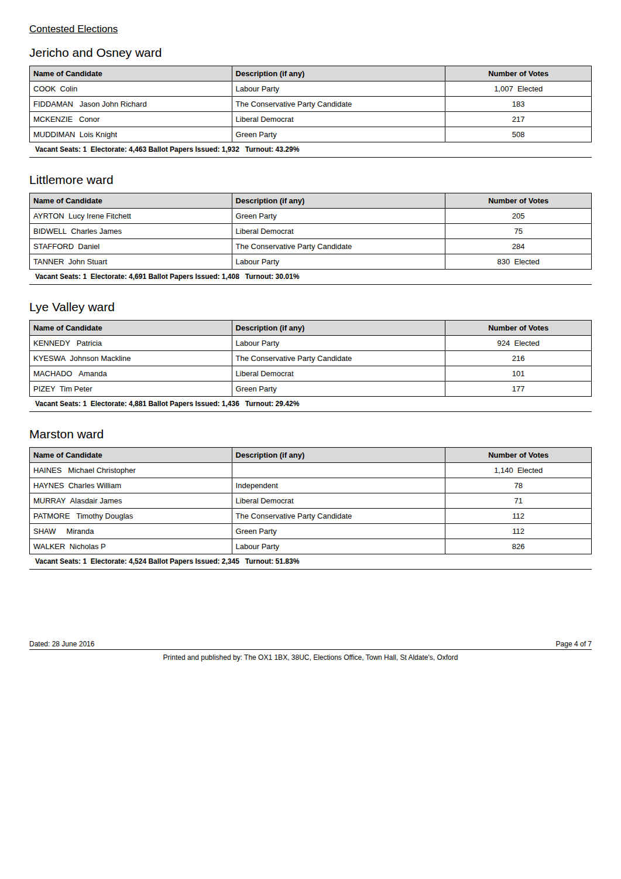Contested Elections
Jericho and Osney ward
| Name of Candidate | Description (if any) | Number of Votes |
| --- | --- | --- |
| COOK Colin | Labour Party | 1,007 Elected |
| FIDDAMAN Jason John Richard | The Conservative Party Candidate | 183 |
| MCKENZIE Conor | Liberal Democrat | 217 |
| MUDDIMAN Lois Knight | Green Party | 508 |
Vacant Seats: 1 Electorate: 4,463 Ballot Papers Issued: 1,932 Turnout: 43.29%
Littlemore ward
| Name of Candidate | Description (if any) | Number of Votes |
| --- | --- | --- |
| AYRTON Lucy Irene Fitchett | Green Party | 205 |
| BIDWELL Charles James | Liberal Democrat | 75 |
| STAFFORD Daniel | The Conservative Party Candidate | 284 |
| TANNER John Stuart | Labour Party | 830 Elected |
Vacant Seats: 1 Electorate: 4,691 Ballot Papers Issued: 1,408 Turnout: 30.01%
Lye Valley ward
| Name of Candidate | Description (if any) | Number of Votes |
| --- | --- | --- |
| KENNEDY Patricia | Labour Party | 924 Elected |
| KYESWA Johnson Mackline | The Conservative Party Candidate | 216 |
| MACHADO Amanda | Liberal Democrat | 101 |
| PIZEY Tim Peter | Green Party | 177 |
Vacant Seats: 1 Electorate: 4,881 Ballot Papers Issued: 1,436 Turnout: 29.42%
Marston ward
| Name of Candidate | Description (if any) | Number of Votes |
| --- | --- | --- |
| HAINES Michael Christopher | | 1,140 Elected |
| HAYNES Charles William | Independent | 78 |
| MURRAY Alasdair James | Liberal Democrat | 71 |
| PATMORE Timothy Douglas | The Conservative Party Candidate | 112 |
| SHAW Miranda | Green Party | 112 |
| WALKER Nicholas P | Labour Party | 826 |
Vacant Seats: 1 Electorate: 4,524 Ballot Papers Issued: 2,345 Turnout: 51.83%
Dated: 28 June 2016 Page 4 of 7
Printed and published by: The OX1 1BX, 38UC, Elections Office, Town Hall, St Aldate's, Oxford